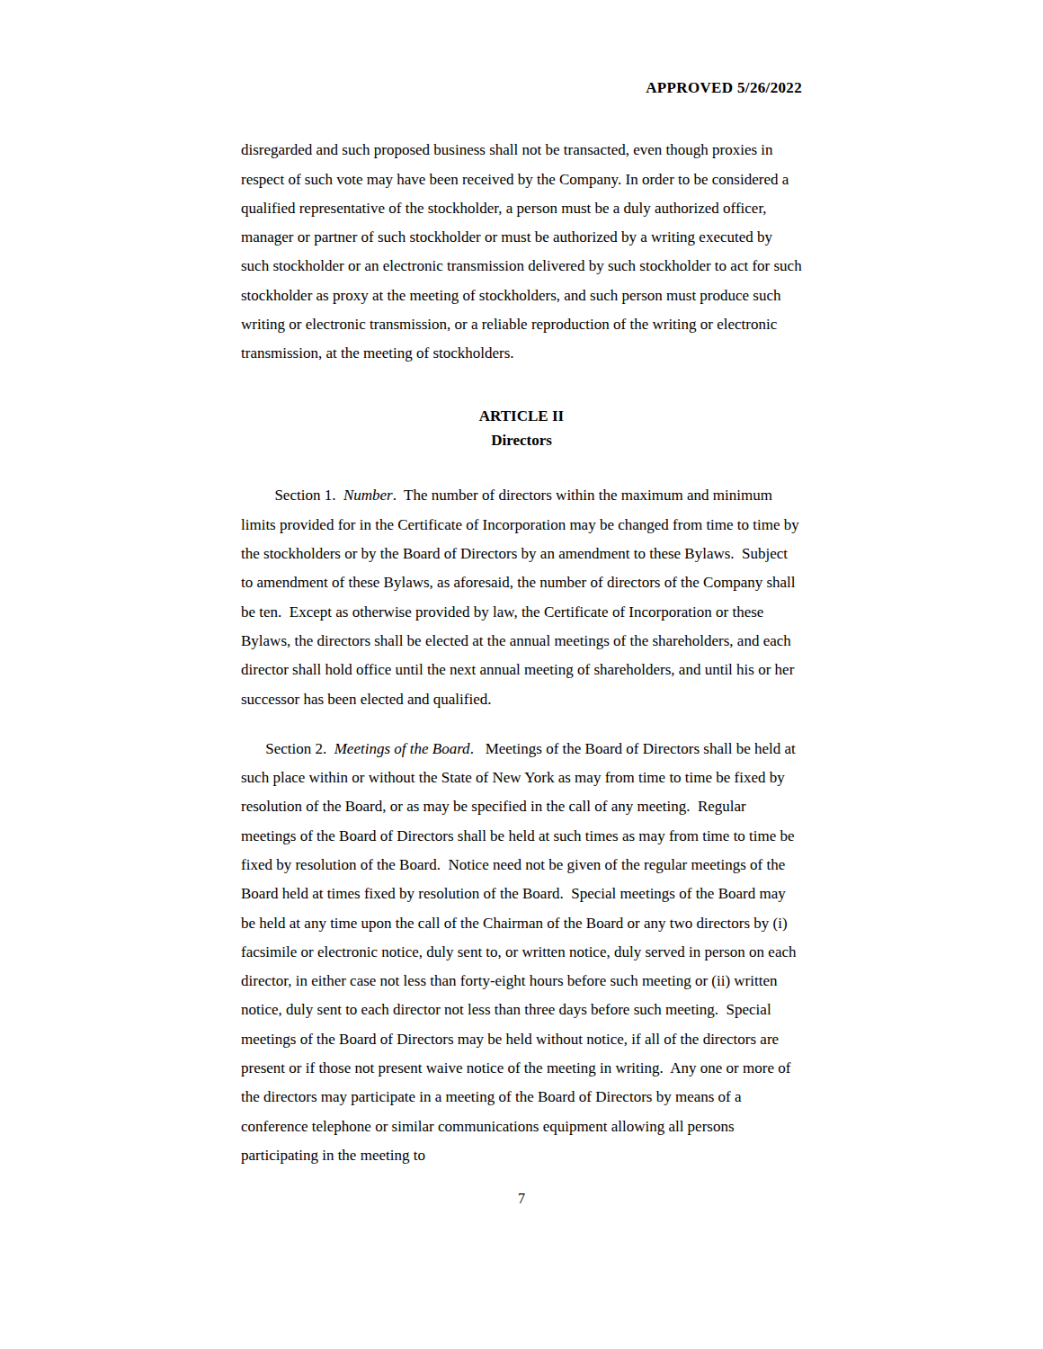APPROVED 5/26/2022
disregarded and such proposed business shall not be transacted, even though proxies in respect of such vote may have been received by the Company. In order to be considered a qualified representative of the stockholder, a person must be a duly authorized officer, manager or partner of such stockholder or must be authorized by a writing executed by such stockholder or an electronic transmission delivered by such stockholder to act for such stockholder as proxy at the meeting of stockholders, and such person must produce such writing or electronic transmission, or a reliable reproduction of the writing or electronic transmission, at the meeting of stockholders.
ARTICLE II Directors
Section 1. Number. The number of directors within the maximum and minimum limits provided for in the Certificate of Incorporation may be changed from time to time by the stockholders or by the Board of Directors by an amendment to these Bylaws. Subject to amendment of these Bylaws, as aforesaid, the number of directors of the Company shall be ten. Except as otherwise provided by law, the Certificate of Incorporation or these Bylaws, the directors shall be elected at the annual meetings of the shareholders, and each director shall hold office until the next annual meeting of shareholders, and until his or her successor has been elected and qualified.
Section 2. Meetings of the Board. Meetings of the Board of Directors shall be held at such place within or without the State of New York as may from time to time be fixed by resolution of the Board, or as may be specified in the call of any meeting. Regular meetings of the Board of Directors shall be held at such times as may from time to time be fixed by resolution of the Board. Notice need not be given of the regular meetings of the Board held at times fixed by resolution of the Board. Special meetings of the Board may be held at any time upon the call of the Chairman of the Board or any two directors by (i) facsimile or electronic notice, duly sent to, or written notice, duly served in person on each director, in either case not less than forty-eight hours before such meeting or (ii) written notice, duly sent to each director not less than three days before such meeting. Special meetings of the Board of Directors may be held without notice, if all of the directors are present or if those not present waive notice of the meeting in writing. Any one or more of the directors may participate in a meeting of the Board of Directors by means of a conference telephone or similar communications equipment allowing all persons participating in the meeting to
7